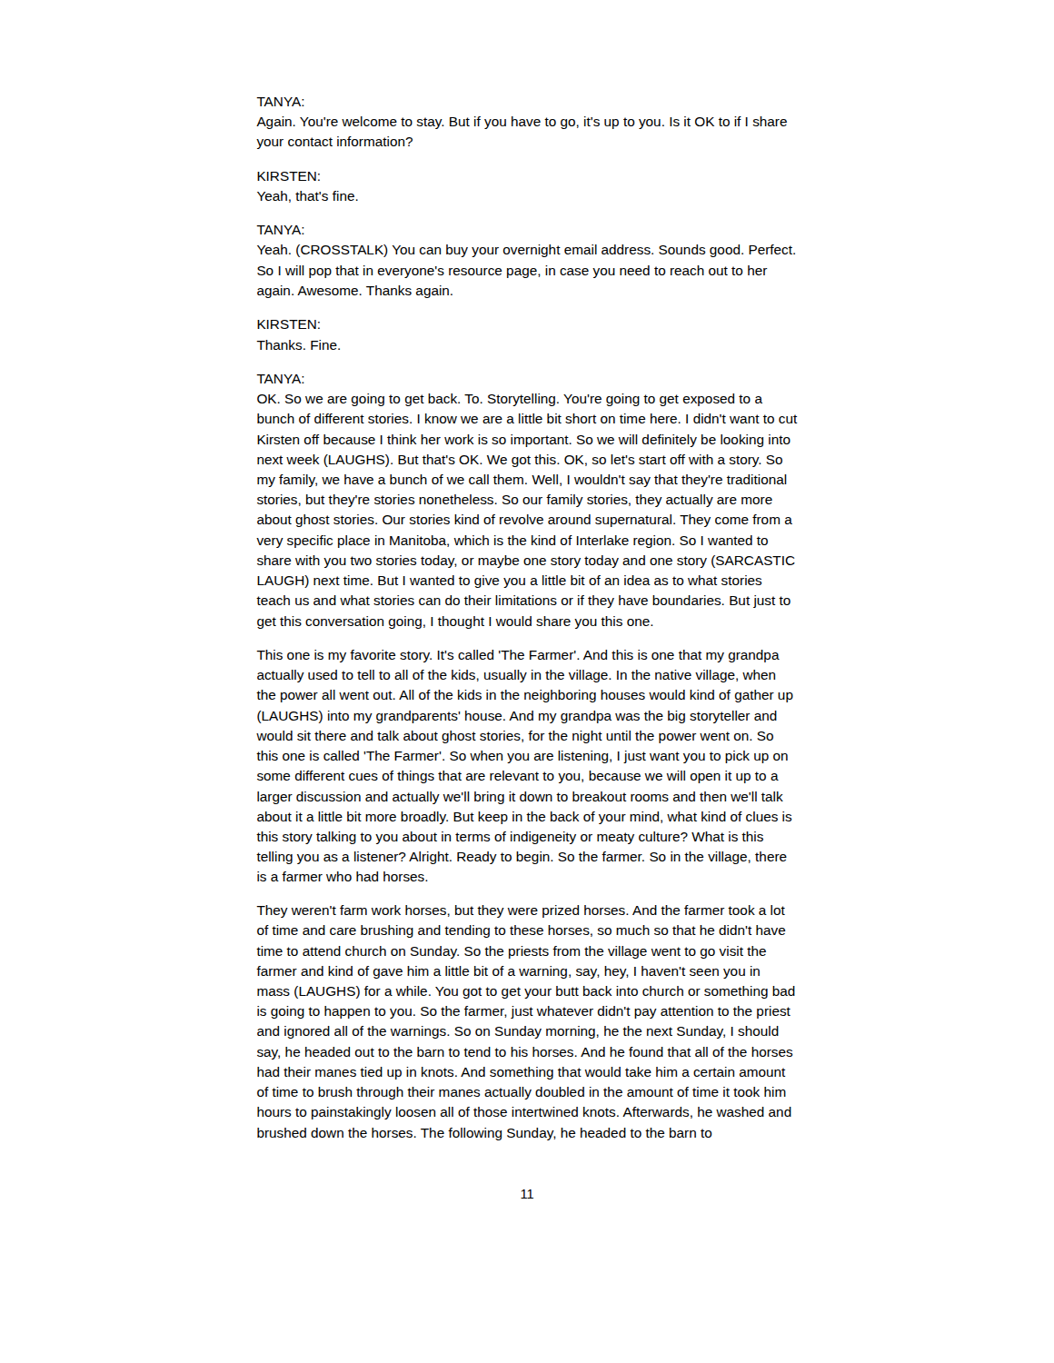TANYA:
Again. You're welcome to stay. But if you have to go, it's up to you. Is it OK to if I share your contact information?
KIRSTEN:
Yeah, that's fine.
TANYA:
Yeah. (CROSSTALK) You can buy your overnight email address. Sounds good. Perfect. So I will pop that in everyone's resource page, in case you need to reach out to her again. Awesome. Thanks again.
KIRSTEN:
Thanks. Fine.
TANYA:
OK. So we are going to get back. To. Storytelling. You're going to get exposed to a bunch of different stories. I know we are a little bit short on time here. I didn't want to cut Kirsten off because I think her work is so important. So we will definitely be looking into next week (LAUGHS). But that's OK. We got this. OK, so let's start off with a story. So my family, we have a bunch of we call them. Well, I wouldn't say that they're traditional stories, but they're stories nonetheless. So our family stories, they actually are more about ghost stories. Our stories kind of revolve around supernatural. They come from a very specific place in Manitoba, which is the kind of Interlake region. So I wanted to share with you two stories today, or maybe one story today and one story (SARCASTIC LAUGH) next time. But I wanted to give you a little bit of an idea as to what stories teach us and what stories can do their limitations or if they have boundaries. But just to get this conversation going, I thought I would share you this one.
This one is my favorite story. It's called 'The Farmer'. And this is one that my grandpa actually used to tell to all of the kids, usually in the village. In the native village, when the power all went out. All of the kids in the neighboring houses would kind of gather up (LAUGHS) into my grandparents' house. And my grandpa was the big storyteller and would sit there and talk about ghost stories, for the night until the power went on. So this one is called 'The Farmer'. So when you are listening, I just want you to pick up on some different cues of things that are relevant to you, because we will open it up to a larger discussion and actually we'll bring it down to breakout rooms and then we'll talk about it a little bit more broadly. But keep in the back of your mind, what kind of clues is this story talking to you about in terms of indigeneity or meaty culture? What is this telling you as a listener? Alright. Ready to begin. So the farmer. So in the village, there is a farmer who had horses.
They weren't farm work horses, but they were prized horses. And the farmer took a lot of time and care brushing and tending to these horses, so much so that he didn't have time to attend church on Sunday. So the priests from the village went to go visit the farmer and kind of gave him a little bit of a warning, say, hey, I haven't seen you in mass (LAUGHS) for a while. You got to get your butt back into church or something bad is going to happen to you. So the farmer, just whatever didn't pay attention to the priest and ignored all of the warnings. So on Sunday morning, he the next Sunday, I should say, he headed out to the barn to tend to his horses. And he found that all of the horses had their manes tied up in knots. And something that would take him a certain amount of time to brush through their manes actually doubled in the amount of time it took him hours to painstakingly loosen all of those intertwined knots. Afterwards, he washed and brushed down the horses. The following Sunday, he headed to the barn to
11